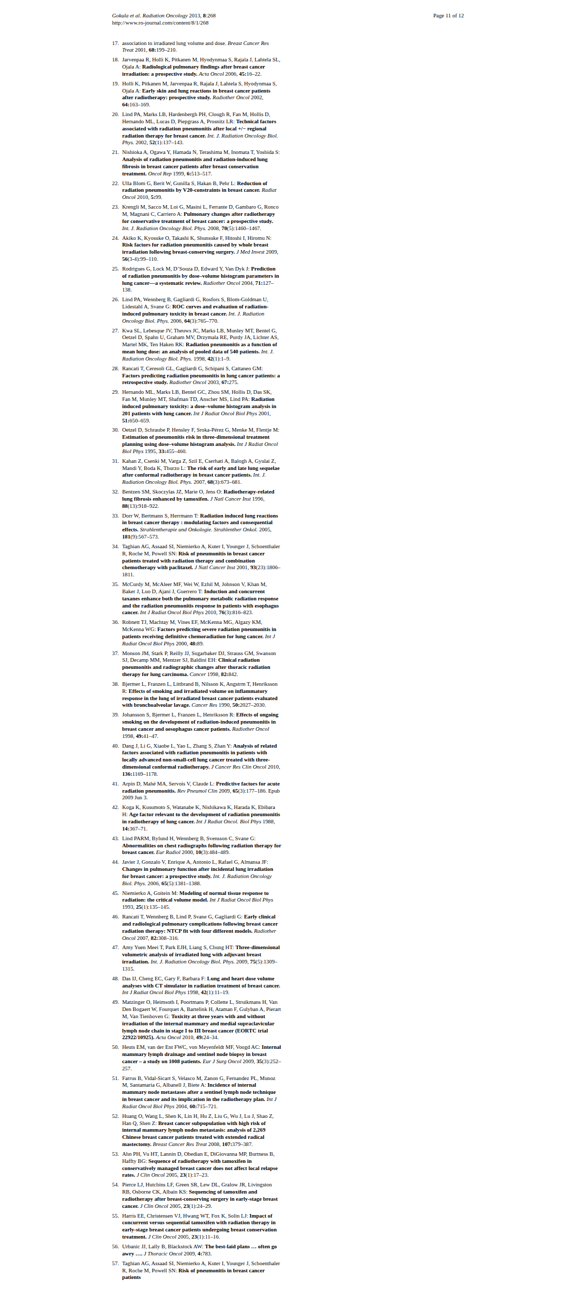Gokula et al. Radiation Oncology 2013, 8:268
http://www.ro-journal.com/content/8/1/268
Page 11 of 12
association to irradiated lung volume and dose. Breast Cancer Res Treat 2001, 68: 199–210.
Jarvenpaa R, Holli K, Pitkanen M, Hyodynmaa S, Rajala J, Lahtela SL, Ojala A: Radiological pulmonary findings after breast cancer irradiation: a prospective study. Acta Oncol 2006, 45: 16–22.
Holli K, Pitkanen M, Jarvenpaa R, Rajala J, Lahtela S, Hyodynmaa S, Ojala A: Early skin and lung reactions in breast cancer patients after radiotherapy: prospective study. Radiother Oncol 2002, 64: 163–169.
Lind PA, Marks LB, Hardenbergh PH, Clough R, Fan M, Hollis D, Hernando ML, Lucas D, Piepgrass A, Prosnitz LR: Technical factors associated with radiation pneumonitis after local +/− regional radiation therapy for breast cancer. Int. J. Radiation Oncology Biol. Phys. 2002, 52(1):137–143.
Nishioka A, Ogawa Y, Hamada N, Terashima M, Inomata T, Yoshida S: Analysis of radiation pneumonitis and radiation-induced lung fibrosis in breast cancer patients after breast conservation treatment. Oncol Rep 1999, 6: 513–517.
Ulla Blom G, Berit W, Gunilla S, Hakan B, Pehr L: Reduction of radiation pneumonitis by V20-constraints in breast cancer. Radiat Oncol 2010, 5: 99.
Krengli M, Sacco M, Loi G, Masini L, Ferrante D, Gambaro G, Ronco M, Magnani C, Carriero A: Pulmonary changes after radiotherapy for conservative treatment of breast cancer: a prospective study. Int. J. Radiation Oncology Biol. Phys. 2008, 70(5):1460–1467.
Akiko K, Kyosuke O, Takashi K, Shunsuke F, Hitoshi I, Hiromu N: Risk factors for radiation pneumonitis caused by whole breast irradiation following breast-conserving surgery. J Med Invest 2009, 56(3-4):99–110.
Rodrigues G, Lock M, D’Souza D, Edward Y, Van Dyk J: Prediction of radiation pneumonitis by dose–volume histogram parameters in lung cancer—a systematic review. Radiother Oncol 2004, 71: 127–138.
Lind PA, Wennberg B, Gagliardi G, Rosfors S, Blom-Goldman U, Lidestahl A, Svane G: ROC curves and evaluation of radiation-induced pulmonary toxicity in breast cancer. Int. J. Radiation Oncology Biol. Phys. 2006, 64(3):765–770.
Kwa SL, Lebesque JV, Theuws JC, Marks LB, Munley MT, Bentel G, Oetzel D, Spahn U, Graham MV, Drzymala RE, Purdy JA, Lichter AS, Martel MK, Ten Haken RK: Radiation pneumonitis as a function of mean lung dose: an analysis of pooled data of 540 patients. Int. J. Radiation Oncology Biol. Phys. 1998, 42(1):1–9.
Rancati T, Ceresoli GL, Gagliardi G, Schipani S, Cattaneo GM: Factors predicting radiation pneumonitis in lung cancer patients: a retrospective study. Radiother Oncol 2003, 67: 275.
Hernando ML, Marks LB, Bentel GC, Zhou SM, Hollis D, Das SK, Fan M, Munley MT, Shafman TD, Anscher MS, Lind PA: Radiation induced pulmonary toxicity: a dose–volume histogram analysis in 201 patients with lung cancer. Int J Radiat Oncol Biol Phys 2001, 51: 650–659.
Oetzel D, Schraube P, Hensley F, Sroka-Pérez G, Menke M, Flentje M: Estimation of pneumonitis risk in three-dimensional treatment planning using dose–volume histogram analysis. Int J Radiat Oncol Biol Phys 1995, 33: 455–460.
Kahan Z, Csenki M, Varga Z, Szil E, Cserhati A, Balogh A, Gyulai Z, Mandi Y, Boda K, Thurzo L: The risk of early and late lung sequelae after conformal radiotherapy in breast cancer patients. Int. J. Radiation Oncology Biol. Phys. 2007, 68(3):673–681.
Bentzen SM, Skoczylas JZ, Marie O, Jens O: Radiotherapy-related lung fibrosis enhanced by tamoxifen. J Natl Cancer Inst 1996, 88(13):918–922.
Dorr W, Bertmann S, Herrmann T: Radiation induced lung reactions in breast cancer therapy : modulating factors and consequential effects. Strahlentherapie und Onkologie. Strahlenther Onkol. 2005, 181(9):567–573.
Taghian AG, Assaad SI, Niemierko A, Kuter I, Younger J, Schoenthaler R, Roche M, Powell SN: Risk of pneumonitis in breast cancer patients treated with radiation therapy and combination chemotherapy with paclitaxel. J Natl Cancer Inst 2001, 93(23):1806–1811.
McCurdy M, McAleer MF, Wei W, Ezhil M, Johnson V, Khan M, Baker J, Luo D, Ajani J, Guerrero T: Induction and concurrent taxanes enhance both the pulmonary metabolic radiation response and the radiation pneumonitis response in patients with esophagus cancer. Int J Radiat Oncol Biol Phys 2010, 76(3):816–823.
Robnett TJ, Machtay M, Vines EF, McKenna MG, Algazy KM, McKenna WG: Factors predicting severe radiation pneumonitis in patients receiving definitive chemoradiation for lung cancer. Int J Radiat Oncol Biol Phys 2000, 48: 89.
Monson JM, Stark P, Reilly JJ, Sugarbaker DJ, Strauss GM, Swanson SJ, Decamp MM, Mentzer SJ, Baldini EH: Clinical radiation pneumonitis and radiographic changes after thoracic radiation therapy for lung carcinoma. Cancer 1998, 82: 842.
Bjermer L, Franzen L, Littbrand B, Nilsson K, Angstrm T, Henriksson R: Effects of smoking and irradiated volume on inflammatory response in the lung of irradiated breast cancer patients evaluated with bronchoalveolar lavage. Cancer Res 1990, 50: 2027–2030.
Johansson S, Bjermer L, Franzen L, Henriksson R: Effects of ongoing smoking on the development of radiation-induced pneumonitis in breast cancer and oesophagus cancer patients. Radiother Oncol 1998, 49: 41–47.
Dang J, Li G, Xiaobe L, Yao L, Zhang S, Zhan Y: Analysis of related factors associated with radiation pneumonitis in patients with locally advanced non-small-cell lung cancer treated with three-dimensional conformal radiotherapy. J Cancer Res Clin Oncol 2010, 136: 1169–1178.
Arpin D, Mahé MA, Servois V, Claude L: Predictive factors for acute radiation pneumonitis. Rev Pneumol Clin 2009, 65(3):177–186. Epub 2009 Jun 3.
Koga K, Kusumoto S, Watanabe K, Nishikawa K, Harada K, Ebibara H: Age factor relevant to the development of radiation pneumonitis in radiotherapy of lung cancer. Int J Radiat Oncol. Biol Phys 1988, 14: 367–71.
Lind PARM, Bylund H, Wennberg B, Svensson C, Svane G: Abnormalities on chest radiographs following radiation therapy for breast cancer. Eur Radiol 2000, 10(3):484–489.
Javier J, Gonzalo V, Enrique A, Antonio L, Rafael G, Almansa JF: Changes in pulmonary function after incidental lung irradiation for breast cancer: a prospective study. Int. J. Radiation Oncology Biol. Phys. 2006, 65(5):1381–1388.
Niemierko A, Goitein M: Modeling of normal tissue response to radiation: the critical volume model. Int J Radiat Oncol Biol Phys 1993, 25(1):135–145.
Rancati T, Wennberg B, Lind P, Svane G, Gagliardi G: Early clinical and radiological pulmonary complications following breast cancer radiation therapy: NTCP fit with four different models. Radiother Oncol 2007, 82: 308–316.
Amy Yuen Meei T, Park EJH, Liang S, Chung HT: Three-dimensional volumetric analysis of irradiated lung with adjuvant breast irradiation. Int. J. Radiation Oncology Biol. Phys. 2009, 75(5):1309–1315.
Das IJ, Cheng EC, Gary F, Barbara F: Lung and heart dose volume analyses with CT simulator in radiation treatment of breast cancer. Int J Radiat Oncol Biol Phys 1998, 42(1):11–19.
Matzinger O, Heimsoth I, Poortmans P, Collette L, Struikmans H, Van Den Bogaert W, Fourquet A, Bartelink H, Ataman F, Gulyban A, Pierart M, Van Tienhoven G: Toxicity at three years with and without irradiation of the internal mammary and medial supraclavicular lymph node chain in stage I to III breast cancer (EORTC trial 22922/10925). Acta Oncol 2010, 49: 24–34.
Heuts EM, van der Ent FWC, von Meyenfeldt MF, Voogd AC: Internal mammary lymph drainage and sentinel node biopsy in breast cancer – a study on 1008 patients. Eur J Surg Oncol 2009, 35(3):252–257.
Farrus B, Vidal-Sicart S, Velasco M, Zanon G, Fernandez PL, Munoz M, Santamaria G, Albanell J, Biete A: Incidence of internal mammary node metastases after a sentinel lymph node technique in breast cancer and its implication in the radiotherapy plan. Int J Radiat Oncol Biol Phys 2004, 60: 715–721.
Huang O, Wang L, Shen K, Lin H, Hu Z, Liu G, Wu J, Lu J, Shao Z, Han Q, Shen Z: Breast cancer subpopulation with high risk of internal mammary lymph nodes metastasis: analysis of 2,269 Chinese breast cancer patients treated with extended radical mastectomy. Breast Cancer Res Treat 2008, 107: 379–387.
Ahn PH, Vu HT, Lannin D, Obedian E, DiGiovanna MP, Burtness B, Haffty BG: Sequence of radiotherapy with tamoxifen in conservatively managed breast cancer does not affect local relapse rates. J Clin Oncol 2005, 23(1):17–23.
Pierce LJ, Hutchins LF, Green SR, Lew DL, Gralow JR, Livingston RB, Osborne CK, Albain KS: Sequencing of tamoxifen and radiotherapy after breast-conserving surgery in early-stage breast cancer. J Clin Oncol 2005, 23(1):24–29.
Harris EE, Christensen VJ, Hwang WT, Fox K, Solin LJ: Impact of concurrent versus sequential tamoxifen with radiation therapy in early-stage breast cancer patients undergoing breast conservation treatment. J Clin Oncol 2005, 23(1):11–16.
Urbanic JJ, Lally B, Blackstock AW: The best-laid plans … often go awry …. J Thoracic Oncol 2009, 4: 783.
Taghian AG, Assaad SI, Niemierko A, Kuter I, Younger J, Schoenthaler R, Roche M, Powell SN: Risk of pneumonitis in breast cancer patients